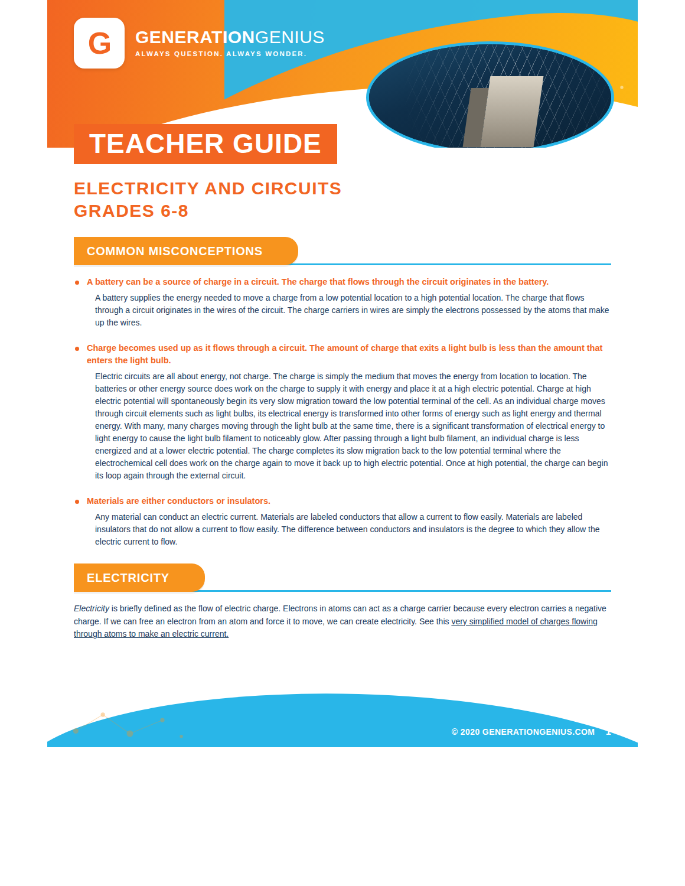G
GENERATIONGENIUS
ALWAYS QUESTION. ALWAYS WONDER.
TEACHER GUIDE
ELECTRICITY AND CIRCUITS
GRADES 6-8
COMMON MISCONCEPTIONS
A battery can be a source of charge in a circuit. The charge that flows through the circuit originates in the battery.
A battery supplies the energy needed to move a charge from a low potential location to a high potential location. The charge that flows through a circuit originates in the wires of the circuit. The charge carriers in wires are simply the electrons possessed by the atoms that make up the wires.
Charge becomes used up as it flows through a circuit. The amount of charge that exits a light bulb is less than the amount that enters the light bulb.
Electric circuits are all about energy, not charge. The charge is simply the medium that moves the energy from location to location. The batteries or other energy source does work on the charge to supply it with energy and place it at a high electric potential. Charge at high electric potential will spontaneously begin its very slow migration toward the low potential terminal of the cell. As an individual charge moves through circuit elements such as light bulbs, its electrical energy is transformed into other forms of energy such as light energy and thermal energy. With many, many charges moving through the light bulb at the same time, there is a significant transformation of electrical energy to light energy to cause the light bulb filament to noticeably glow. After passing through a light bulb filament, an individual charge is less energized and at a lower electric potential. The charge completes its slow migration back to the low potential terminal where the electrochemical cell does work on the charge again to move it back up to high electric potential. Once at high potential, the charge can begin its loop again through the external circuit.
Materials are either conductors or insulators.
Any material can conduct an electric current. Materials are labeled conductors that allow a current to flow easily. Materials are labeled insulators that do not allow a current to flow easily. The difference between conductors and insulators is the degree to which they allow the electric current to flow.
ELECTRICITY
Electricity is briefly defined as the flow of electric charge. Electrons in atoms can act as a charge carrier because every electron carries a negative charge. If we can free an electron from an atom and force it to move, we can create electricity. See this very simplified model of charges flowing through atoms to make an electric current.
© 2020 GENERATIONGENIUS.COM 1